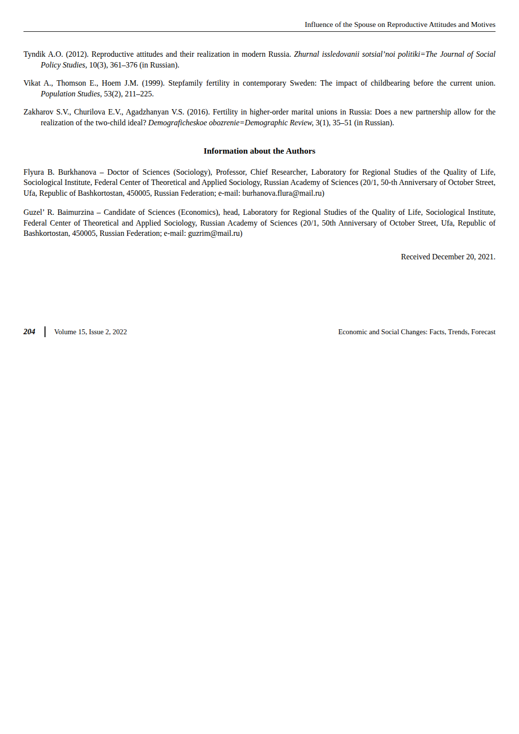Influence of the Spouse on Reproductive Attitudes and Motives
Tyndik A.O. (2012). Reproductive attitudes and their realization in modern Russia. Zhurnal issledovanii sotsial’noi politiki=The Journal of Social Policy Studies, 10(3), 361–376 (in Russian).
Vikat A., Thomson E., Hoem J.M. (1999). Stepfamily fertility in contemporary Sweden: The impact of childbearing before the current union. Population Studies, 53(2), 211–225.
Zakharov S.V., Churilova E.V., Agadzhanyan V.S. (2016). Fertility in higher-order marital unions in Russia: Does a new partnership allow for the realization of the two-child ideal? Demograficheskoe obozrenie=Demographic Review, 3(1), 35–51 (in Russian).
Information about the Authors
Flyura B. Burkhanova – Doctor of Sciences (Sociology), Professor, Chief Researcher, Laboratory for Regional Studies of the Quality of Life, Sociological Institute, Federal Center of Theoretical and Applied Sociology, Russian Academy of Sciences (20/1, 50-th Anniversary of October Street, Ufa, Republic of Bashkortostan, 450005, Russian Federation; e-mail: burhanova.flura@mail.ru)
Guzel’ R. Baimurzina – Candidate of Sciences (Economics), head, Laboratory for Regional Studies of the Quality of Life, Sociological Institute, Federal Center of Theoretical and Applied Sociology, Russian Academy of Sciences (20/1, 50th Anniversary of October Street, Ufa, Republic of Bashkortostan, 450005, Russian Federation; e-mail: guzrim@mail.ru)
Received December 20, 2021.
204 Volume 15, Issue 2, 2022 Economic and Social Changes: Facts, Trends, Forecast